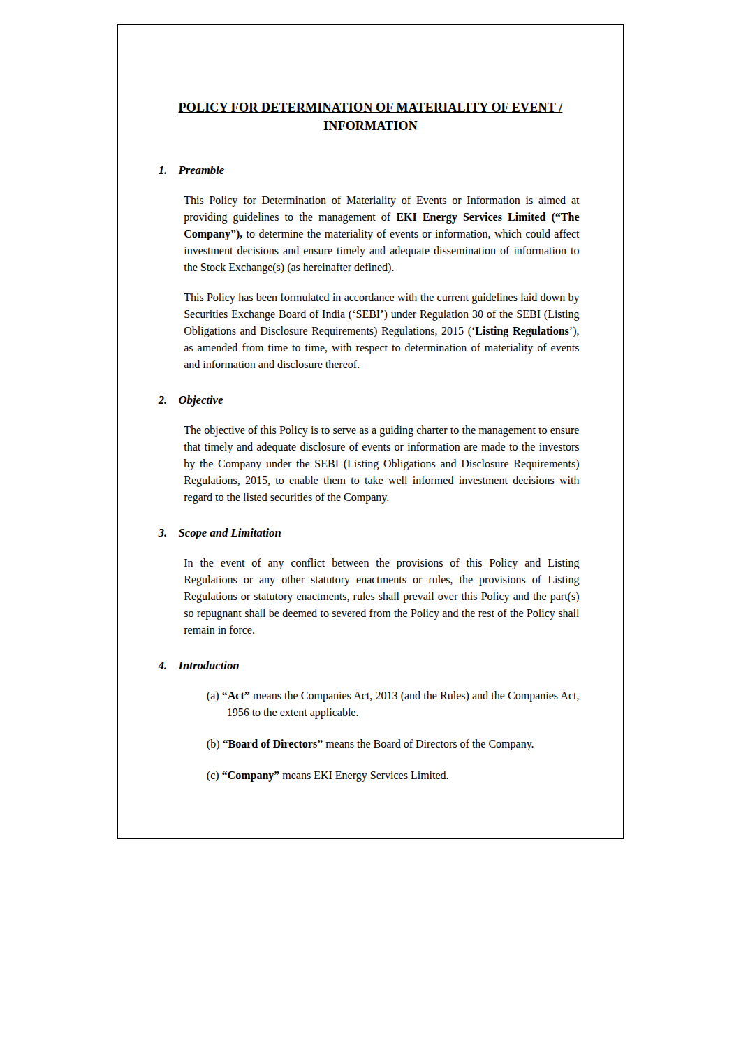POLICY FOR DETERMINATION OF MATERIALITY OF EVENT /
INFORMATION
1. Preamble
This Policy for Determination of Materiality of Events or Information is aimed at providing guidelines to the management of EKI Energy Services Limited (“The Company”), to determine the materiality of events or information, which could affect investment decisions and ensure timely and adequate dissemination of information to the Stock Exchange(s) (as hereinafter defined).
This Policy has been formulated in accordance with the current guidelines laid down by Securities Exchange Board of India (‘SEBI’) under Regulation 30 of the SEBI (Listing Obligations and Disclosure Requirements) Regulations, 2015 (‘Listing Regulations’), as amended from time to time, with respect to determination of materiality of events and information and disclosure thereof.
2. Objective
The objective of this Policy is to serve as a guiding charter to the management to ensure that timely and adequate disclosure of events or information are made to the investors by the Company under the SEBI (Listing Obligations and Disclosure Requirements) Regulations, 2015, to enable them to take well informed investment decisions with regard to the listed securities of the Company.
3. Scope and Limitation
In the event of any conflict between the provisions of this Policy and Listing Regulations or any other statutory enactments or rules, the provisions of Listing Regulations or statutory enactments, rules shall prevail over this Policy and the part(s) so repugnant shall be deemed to severed from the Policy and the rest of the Policy shall remain in force.
4. Introduction
(a) “Act” means the Companies Act, 2013 (and the Rules) and the Companies Act, 1956 to the extent applicable.
(b) “Board of Directors” means the Board of Directors of the Company.
(c) “Company” means EKI Energy Services Limited.